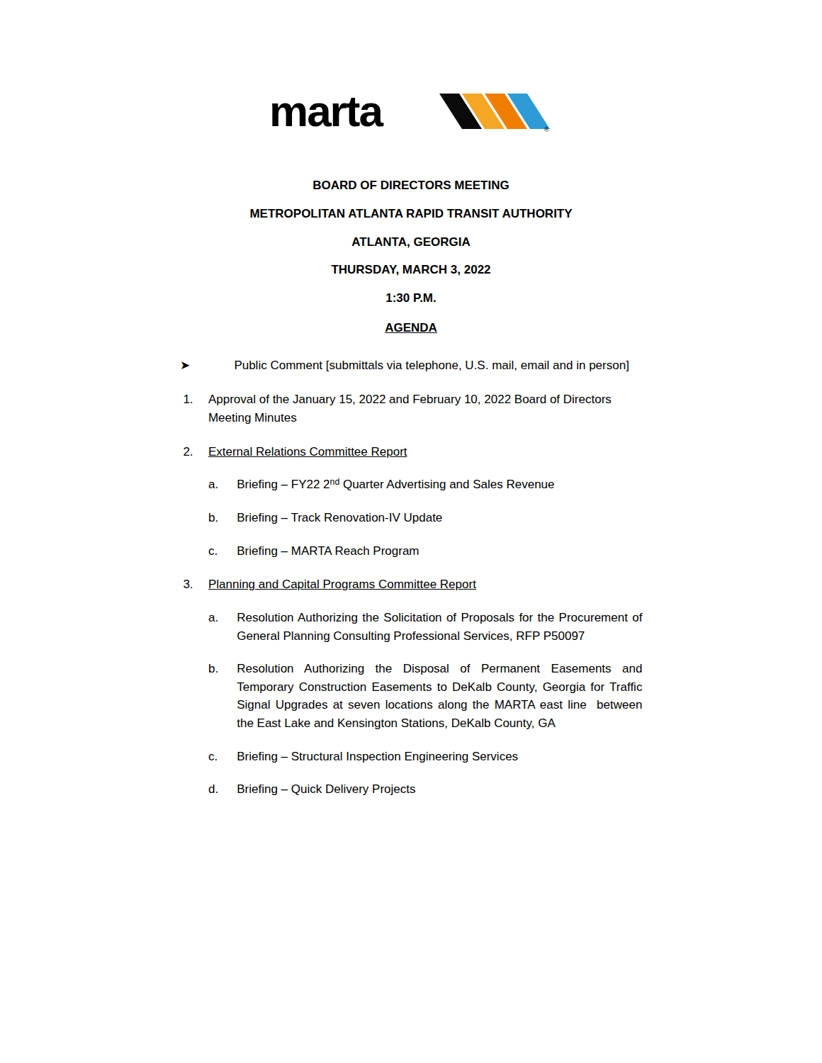marta ®
BOARD OF DIRECTORS MEETING
METROPOLITAN ATLANTA RAPID TRANSIT AUTHORITY
ATLANTA, GEORGIA
THURSDAY, MARCH 3, 2022
1:30 P.M.
AGENDA
➤ Public Comment [submittals via telephone, U.S. mail, email and in person]
Approval of the January 15, 2022 and February 10, 2022 Board of Directors Meeting Minutes
External Relations Committee Report
Briefing – FY22 2nd Quarter Advertising and Sales Revenue
Briefing – Track Renovation-IV Update
Briefing – MARTA Reach Program
Planning and Capital Programs Committee Report
Resolution Authorizing the Solicitation of Proposals for the Procurement of General Planning Consulting Professional Services, RFP P50097
Resolution Authorizing the Disposal of Permanent Easements and Temporary Construction Easements to DeKalb County, Georgia for Traffic Signal Upgrades at seven locations along the MARTA east line between the East Lake and Kensington Stations, DeKalb County, GA
Briefing – Structural Inspection Engineering Services
Briefing – Quick Delivery Projects